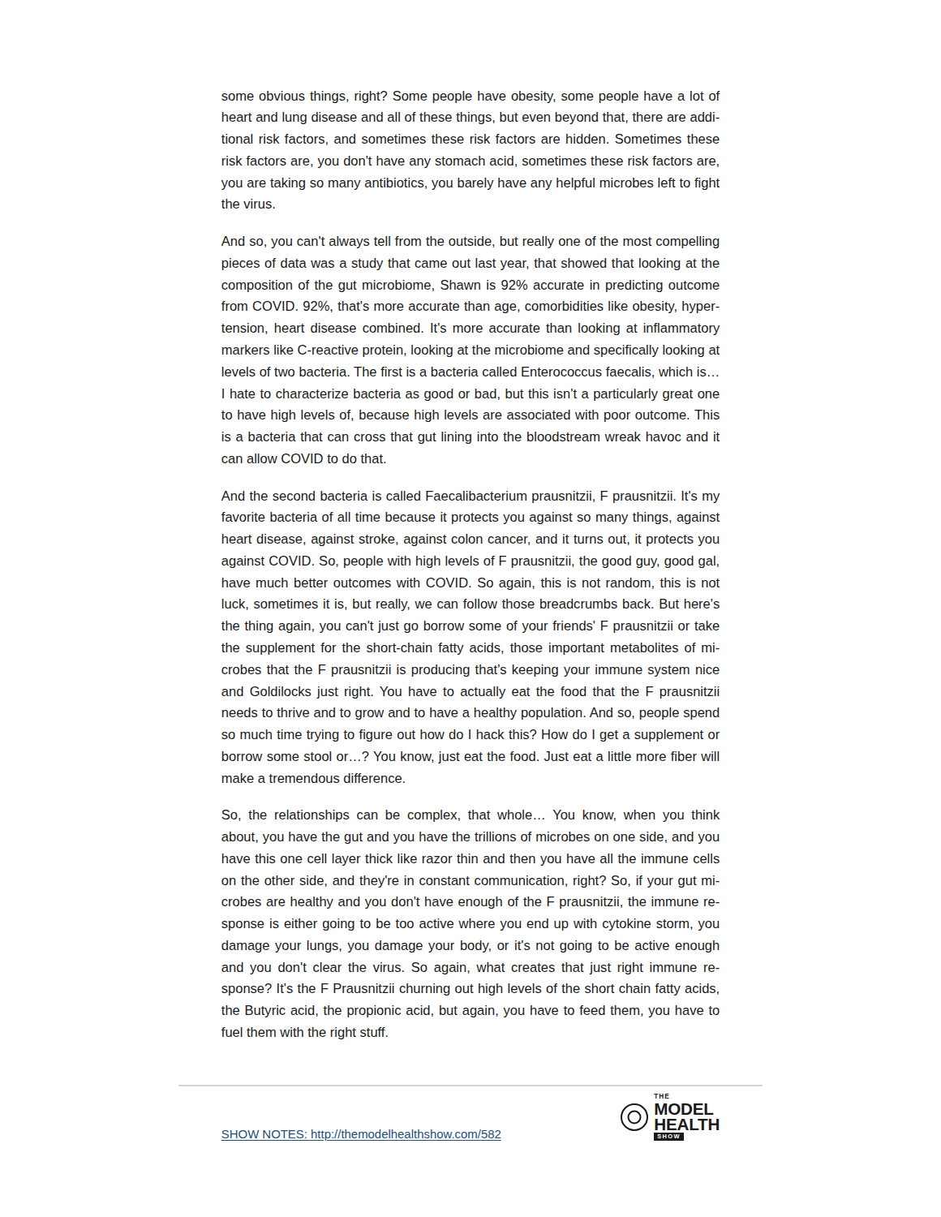some obvious things, right? Some people have obesity, some people have a lot of heart and lung disease and all of these things, but even beyond that, there are additional risk factors, and sometimes these risk factors are hidden. Sometimes these risk factors are, you don't have any stomach acid, sometimes these risk factors are, you are taking so many antibiotics, you barely have any helpful microbes left to fight the virus.
And so, you can't always tell from the outside, but really one of the most compelling pieces of data was a study that came out last year, that showed that looking at the composition of the gut microbiome, Shawn is 92% accurate in predicting outcome from COVID. 92%, that's more accurate than age, comorbidities like obesity, hypertension, heart disease combined. It's more accurate than looking at inflammatory markers like C-reactive protein, looking at the microbiome and specifically looking at levels of two bacteria. The first is a bacteria called Enterococcus faecalis, which is… I hate to characterize bacteria as good or bad, but this isn't a particularly great one to have high levels of, because high levels are associated with poor outcome. This is a bacteria that can cross that gut lining into the bloodstream wreak havoc and it can allow COVID to do that.
And the second bacteria is called Faecalibacterium prausnitzii, F prausnitzii. It's my favorite bacteria of all time because it protects you against so many things, against heart disease, against stroke, against colon cancer, and it turns out, it protects you against COVID. So, people with high levels of F prausnitzii, the good guy, good gal, have much better outcomes with COVID. So again, this is not random, this is not luck, sometimes it is, but really, we can follow those breadcrumbs back. But here's the thing again, you can't just go borrow some of your friends' F prausnitzii or take the supplement for the short-chain fatty acids, those important metabolites of microbes that the F prausnitzii is producing that's keeping your immune system nice and Goldilocks just right. You have to actually eat the food that the F prausnitzii needs to thrive and to grow and to have a healthy population. And so, people spend so much time trying to figure out how do I hack this? How do I get a supplement or borrow some stool or…? You know, just eat the food. Just eat a little more fiber will make a tremendous difference.
So, the relationships can be complex, that whole… You know, when you think about, you have the gut and you have the trillions of microbes on one side, and you have this one cell layer thick like razor thin and then you have all the immune cells on the other side, and they're in constant communication, right? So, if your gut microbes are healthy and you don't have enough of the F prausnitzii, the immune response is either going to be too active where you end up with cytokine storm, you damage your lungs, you damage your body, or it's not going to be active enough and you don't clear the virus. So again, what creates that just right immune response? It's the F Prausnitzii churning out high levels of the short chain fatty acids, the Butyric acid, the propionic acid, but again, you have to feed them, you have to fuel them with the right stuff.
SHOW NOTES: http://themodelhealthshow.com/582
THE MODEL HEALTH SHOW